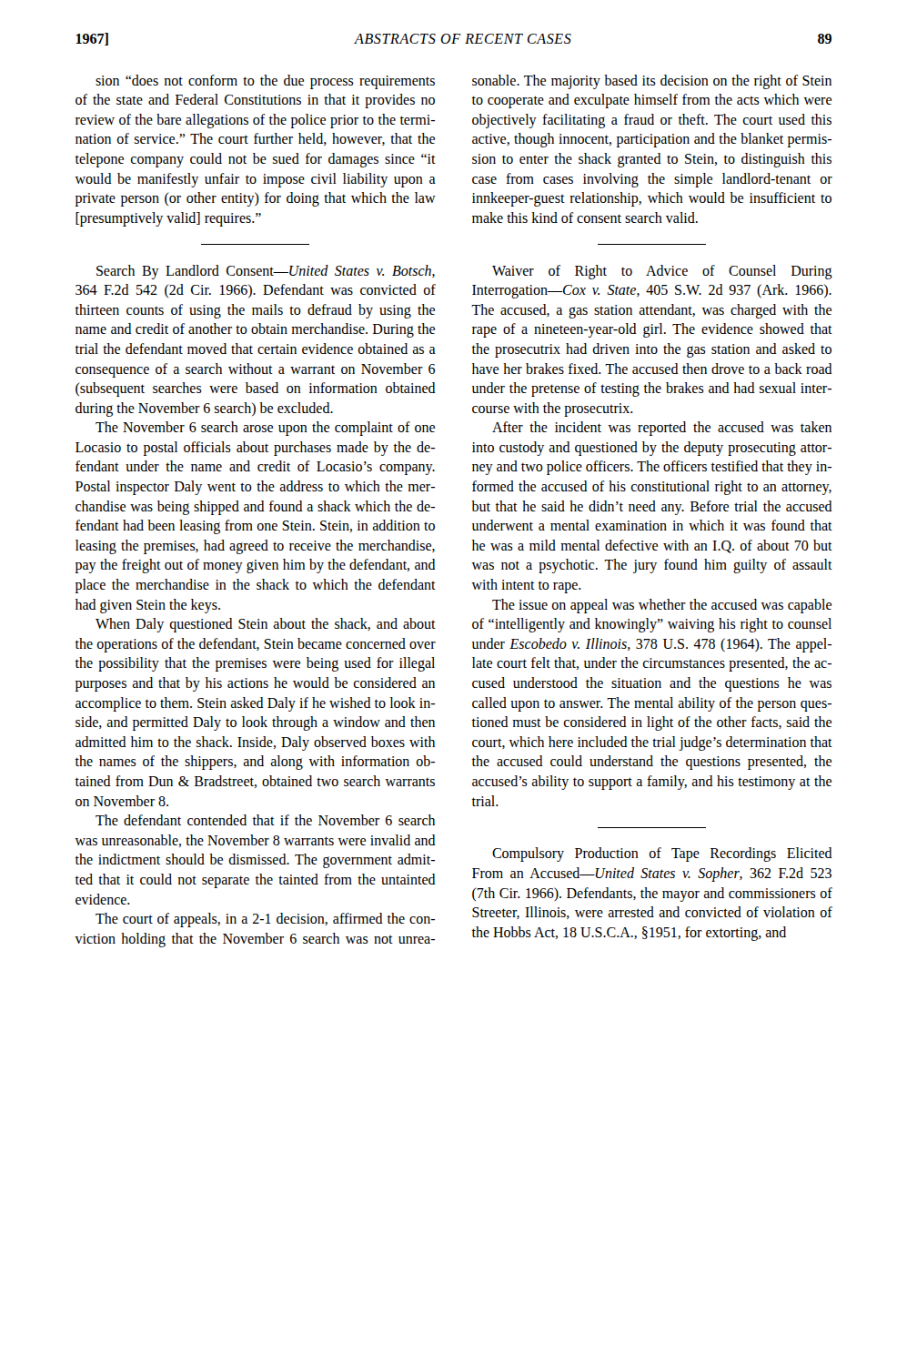1967] Abstracts of Recent Cases 89
sion “does not conform to the due process requirements of the state and Federal Constitutions in that it provides no review of the bare allegations of the police prior to the termination of service.” The court further held, however, that the telepone company could not be sued for damages since “it would be manifestly unfair to impose civil liability upon a private person (or other entity) for doing that which the law [presumptively valid] requires.”
Search By Landlord Consent—United States v. Botsch, 364 F.2d 542 (2d Cir. 1966). Defendant was convicted of thirteen counts of using the mails to defraud by using the name and credit of another to obtain merchandise. During the trial the defendant moved that certain evidence obtained as a consequence of a search without a warrant on November 6 (subsequent searches were based on information obtained during the November 6 search) be excluded.
The November 6 search arose upon the complaint of one Locasio to postal officials about purchases made by the defendant under the name and credit of Locasio’s company. Postal inspector Daly went to the address to which the merchandise was being shipped and found a shack which the defendant had been leasing from one Stein. Stein, in addition to leasing the premises, had agreed to receive the merchandise, pay the freight out of money given him by the defendant, and place the merchandise in the shack to which the defendant had given Stein the keys.
When Daly questioned Stein about the shack, and about the operations of the defendant, Stein became concerned over the possibility that the premises were being used for illegal purposes and that by his actions he would be considered an accomplice to them. Stein asked Daly if he wished to look inside, and permitted Daly to look through a window and then admitted him to the shack. Inside, Daly observed boxes with the names of the shippers, and along with information obtained from Dun & Bradstreet, obtained two search warrants on November 8.
The defendant contended that if the November 6 search was unreasonable, the November 8 warrants were invalid and the indictment should be dismissed. The government admitted that it could not separate the tainted from the untainted evidence.
The court of appeals, in a 2-1 decision, affirmed the conviction holding that the November 6 search was not unreasonable. The majority based its decision on the right of Stein to cooperate and exculpate himself from the acts which were objectively facilitating a fraud or theft. The court used this active, though innocent, participation and the blanket permission to enter the shack granted to Stein, to distinguish this case from cases involving the simple landlord-tenant or innkeeper-guest relationship, which would be insufficient to make this kind of consent search valid.
Waiver of Right to Advice of Counsel During Interrogation—Cox v. State, 405 S.W. 2d 937 (Ark. 1966). The accused, a gas station attendant, was charged with the rape of a nineteen-year-old girl. The evidence showed that the prosecutrix had driven into the gas station and asked to have her brakes fixed. The accused then drove to a back road under the pretense of testing the brakes and had sexual intercourse with the prosecutrix.
After the incident was reported the accused was taken into custody and questioned by the deputy prosecuting attorney and two police officers. The officers testified that they informed the accused of his constitutional right to an attorney, but that he said he didn’t need any. Before trial the accused underwent a mental examination in which it was found that he was a mild mental defective with an I.Q. of about 70 but was not a psychotic. The jury found him guilty of assault with intent to rape.
The issue on appeal was whether the accused was capable of “intelligently and knowingly” waiving his right to counsel under Escobedo v. Illinois, 378 U.S. 478 (1964). The appellate court felt that, under the circumstances presented, the accused understood the situation and the questions he was called upon to answer. The mental ability of the person questioned must be considered in light of the other facts, said the court, which here included the trial judge’s determination that the accused could understand the questions presented, the accused’s ability to support a family, and his testimony at the trial.
Compulsory Production of Tape Recordings Elicited From an Accused—United States v. Sopher, 362 F.2d 523 (7th Cir. 1966). Defendants, the mayor and commissioners of Streeter, Illinois, were arrested and convicted of violation of the Hobbs Act, 18 U.S.C.A., §1951, for extorting, and